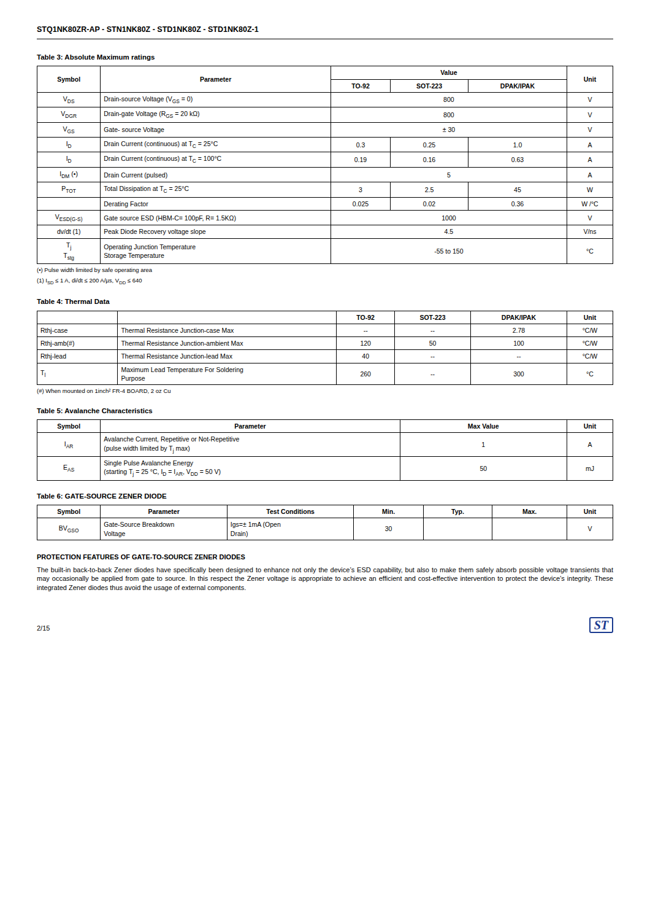STQ1NK80ZR-AP - STN1NK80Z - STD1NK80Z - STD1NK80Z-1
Table 3: Absolute Maximum ratings
| Symbol | Parameter | Value | Unit |
| --- | --- | --- | --- |
| TO-92 | SOT-223 | DPAK/IPAK |
| V DS | Drain-source Voltage (V GS = 0) | 800 | V |
| V DGR | Drain-gate Voltage (R GS = 20 kΩ) | 800 | V |
| V GS | Gate- source Voltage | ± 30 | V |
| I D | Drain Current (continuous) at T C = 25°C | 0.3 | 0.25 | 1.0 | A |
| I D | Drain Current (continuous) at T C = 100°C | 0.19 | 0.16 | 0.63 | A |
| I DM (•) | Drain Current (pulsed) | 5 | A |
| P TOT | Total Dissipation at T C = 25°C | 3 | 2.5 | 45 | W |
| | Derating Factor | 0.025 | 0.02 | 0.36 | W /°C |
| V ESD(G-S) | Gate source ESD (HBM-C= 100pF, R= 1.5KΩ) | 1000 | V |
| dv/dt (1) | Peak Diode Recovery voltage slope | 4.5 | V/ns |
| T j T stg | Operating Junction Temperature Storage Temperature | -55 to 150 | °C |
(•) Pulse width limited by safe operating area
(1) ISD ≤ 1 A, di/dt ≤ 200 A/µs, VDD ≤ 640
Table 4: Thermal Data
| | | TO-92 | SOT-223 | DPAK/IPAK | Unit |
| --- | --- | --- | --- | --- | --- |
| Rthj-case | Thermal Resistance Junction-case Max | -- | -- | 2.78 | °C/W |
| Rthj-amb(#) | Thermal Resistance Junction-ambient Max | 120 | 50 | 100 | °C/W |
| Rthj-lead | Thermal Resistance Junction-lead Max | 40 | -- | -- | °C/W |
| T l | Maximum Lead Temperature For Soldering Purpose | 260 | -- | 300 | °C |
(#) When mounted on 1inch² FR-4 BOARD, 2 oz Cu
Table 5: Avalanche Characteristics
| Symbol | Parameter | Max Value | Unit |
| --- | --- | --- | --- |
| I AR | Avalanche Current, Repetitive or Not-Repetitive (pulse width limited by T j max) | 1 | A |
| E AS | Single Pulse Avalanche Energy (starting T j = 25 °C, I D = I AR , V DD = 50 V) | 50 | mJ |
Table 6: GATE-SOURCE ZENER DIODE
| Symbol | Parameter | Test Conditions | Min. | Typ. | Max. | Unit |
| --- | --- | --- | --- | --- | --- | --- |
| BV GSO | Gate-Source Breakdown Voltage | Igs=± 1mA (Open Drain) | 30 | | | V |
PROTECTION FEATURES OF GATE-TO-SOURCE ZENER DIODES
The built-in back-to-back Zener diodes have specifically been designed to enhance not only the device’s ESD capability, but also to make them safely absorb possible voltage transients that may occasionally be applied from gate to source. In this respect the Zener voltage is appropriate to achieve an efficient and cost-effective intervention to protect the device’s integrity. These integrated Zener diodes thus avoid the usage of external components.
2/15
ST